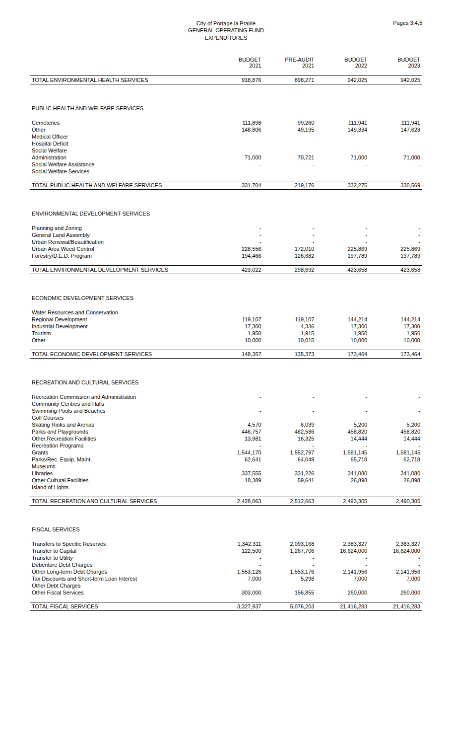Pages 3,4,5
City of Portage la Prairie
GENERAL OPERATING FUND
EXPENDITURES
| | BUDGET 2021 | PRE-AUDIT 2021 | BUDGET 2022 | BUDGET 2023 |
| --- | --- | --- | --- | --- |
| TOTAL ENVIRONMENTAL HEALTH SERVICES | 918,876 | 898,271 | 942,025 | 942,025 |
| PUBLIC HEALTH AND WELFARE SERVICES | | | | |
| Cemeteries | 111,898 | 99,260 | 111,941 | 111,941 |
| Other | 148,806 | 49,195 | 149,334 | 147,628 |
| Medical Officer | | | | |
| Hospital Deficit | | | | |
| Social Welfare | | | | |
| Administration | 71,000 | 70,721 | 71,000 | 71,000 |
| Social Welfare Assistance | - | - | - | - |
| Social Welfare Services | | | | |
| TOTAL PUBLIC HEALTH AND WELFARE SERVICES | 331,704 | 219,176 | 332,275 | 330,569 |
| ENVIRONMENTAL DEVELOPMENT SERVICES | | | | |
| Planning and Zoning | - | - | - | - |
| General Land Assembly | - | - | - | - |
| Urban Renewal/Beautification | - | - | - | - |
| Urban Area Weed Control | 228,556 | 172,010 | 225,869 | 225,869 |
| Forestry/D.E.D. Program | 194,466 | 126,682 | 197,789 | 197,789 |
| TOTAL ENVIRONMENTAL DEVELOPMENT SERVICES | 423,022 | 298,692 | 423,658 | 423,658 |
| ECONOMIC DEVELOPMENT SERVICES | | | | |
| Water Resources and Conservation | | | | |
| Regional Development | 119,107 | 119,107 | 144,214 | 144,214 |
| Industrial Development | 17,300 | 4,336 | 17,300 | 17,300 |
| Tourism | 1,950 | 1,915 | 1,950 | 1,950 |
| Other | 10,000 | 10,015 | 10,000 | 10,000 |
| TOTAL ECONOMIC DEVELOPMENT SERVICES | 148,357 | 135,373 | 173,464 | 173,464 |
| RECREATION AND CULTURAL SERVICES | | | | |
| Recreation Commission and Administration | - | - | - | - |
| Community Centres and Halls | | | | |
| Swimming Pools and Beaches | - | - | - | - |
| Golf Courses | | | | |
| Skating Rinks and Arenas | 4,570 | 6,039 | 5,200 | 5,200 |
| Parks and Playgrounds | 446,757 | 482,586 | 458,820 | 458,820 |
| Other Recreation Facilities | 13,981 | 16,325 | 14,444 | 14,444 |
| Recreation Programs | - | - | - | - |
| Grants | 1,544,170 | 1,552,797 | 1,581,145 | 1,581,145 |
| Parks/Rec. Equip. Maint. | 62,641 | 64,049 | 65,718 | 62,718 |
| Museums | | | | |
| Libraries | 337,555 | 331,226 | 341,080 | 341,080 |
| Other Cultural Facilities | 18,389 | 59,641 | 26,898 | 26,898 |
| Island of Lights | - | - | - | - |
| TOTAL RECREATION AND CULTURAL SERVICES | 2,428,063 | 2,512,663 | 2,493,305 | 2,490,305 |
| FISCAL SERVICES | | | | |
| Transfers to Specific Reserves | 1,342,311 | 2,093,168 | 2,383,327 | 2,383,327 |
| Transfer to Capital | 122,500 | 1,267,706 | 16,624,000 | 16,624,000 |
| Transfer to Utility | - | - | - | - |
| Debenture Debt Charges | - | - | - | - |
| Other Long-term Debt Charges | 1,553,126 | 1,553,176 | 2,141,956 | 2,141,956 |
| Tax Discounts and Short-term Loan Interest | 7,000 | 5,298 | 7,000 | 7,000 |
| Other Debt Charges | | | | |
| Other Fiscal Services | 303,000 | 156,855 | 260,000 | 260,000 |
| TOTAL FISCAL SERVICES | 3,327,937 | 5,076,203 | 21,416,283 | 21,416,283 |